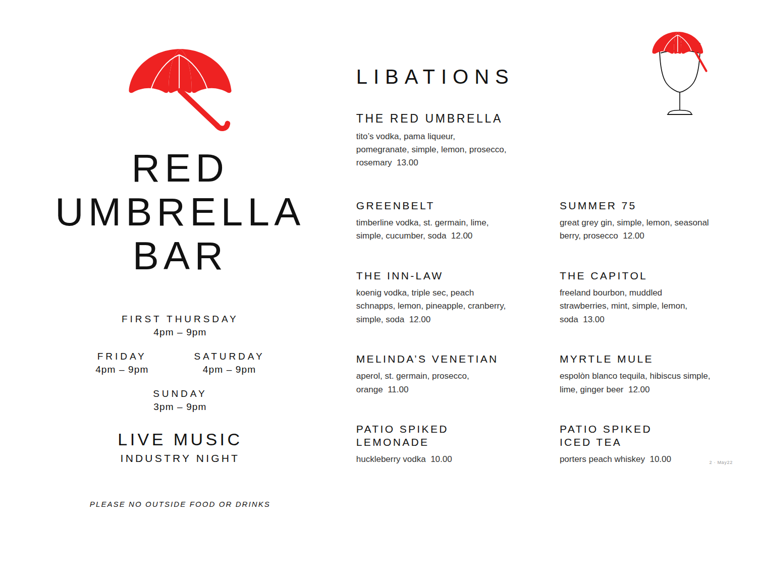Red
Umbrella
Bar
First Thursday
4pm – 9pm
Friday
4pm – 9pm
Saturday
4pm – 9pm
Sunday
3pm – 9pm
Live Music
Industry Night
Please no outside food or drinks
Libations
The Red Umbrella
tito’s vodka, pama liqueur, pomegranate, simple, lemon, prosecco, rosemary 13.00
Greenbelt
timberline vodka, st. germain, lime, simple, cucumber, soda 12.00
Summer 75
great grey gin, simple, lemon, seasonal berry, prosecco 12.00
The Inn-Law
koenig vodka, triple sec, peach schnapps, lemon, pineapple, cranberry, simple, soda 12.00
The Capitol
freeland bourbon, muddled strawberries, mint, simple, lemon, soda 13.00
Melinda’s Venetian
aperol, st. germain, prosecco, orange 11.00
Myrtle Mule
espolòn blanco tequila, hibiscus simple, lime, ginger beer 12.00
Patio Spiked
Lemonade
huckleberry vodka 10.00
Patio Spiked
Iced Tea
porters peach whiskey 10.00
2 · May22